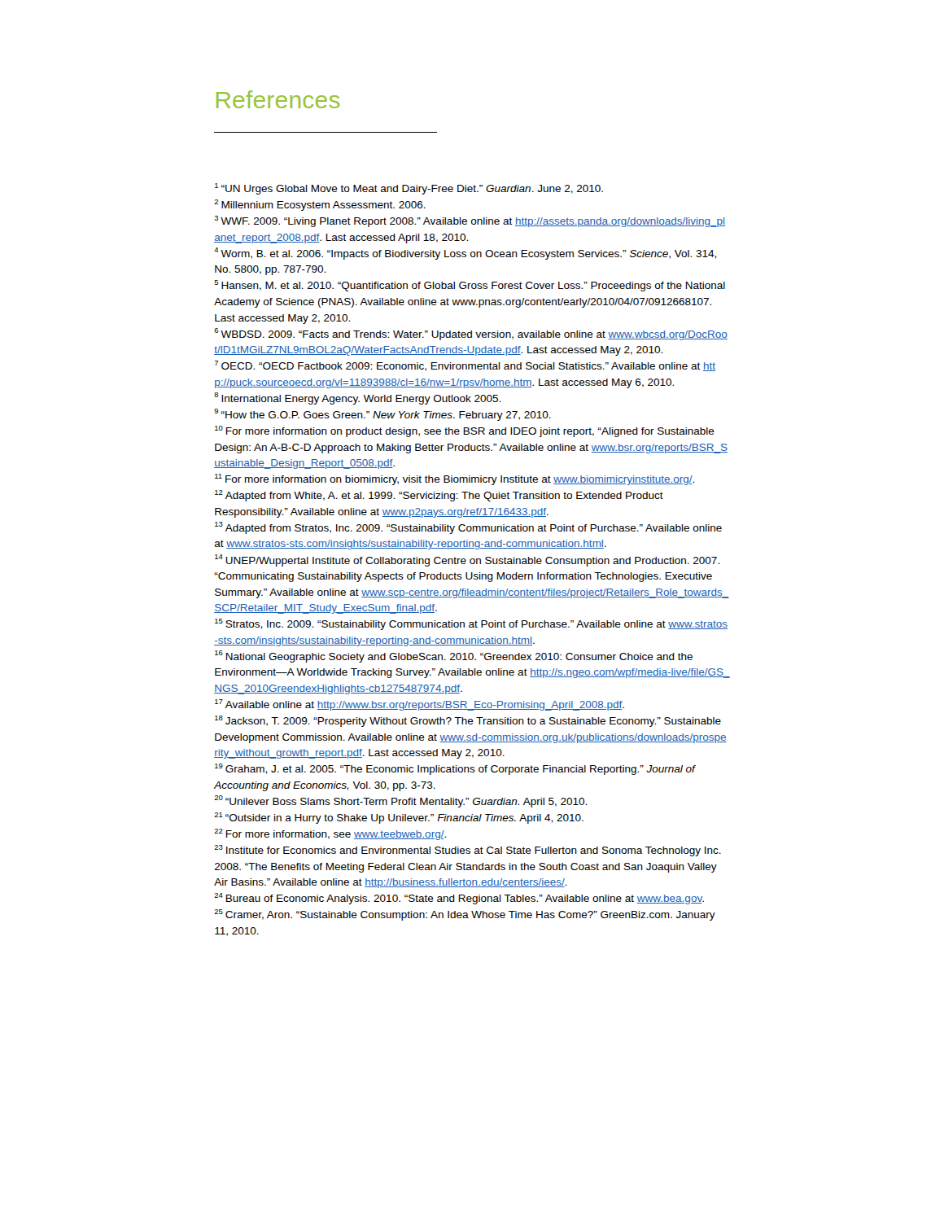References
“UN Urges Global Move to Meat and Dairy-Free Diet.” Guardian. June 2, 2010.
Millennium Ecosystem Assessment. 2006.
WWF. 2009. “Living Planet Report 2008.” Available online at http://assets.panda.org/downloads/living_planet_report_2008.pdf. Last accessed April 18, 2010.
Worm, B. et al. 2006. “Impacts of Biodiversity Loss on Ocean Ecosystem Services.” Science, Vol. 314, No. 5800, pp. 787-790.
Hansen, M. et al. 2010. “Quantification of Global Gross Forest Cover Loss.” Proceedings of the National Academy of Science (PNAS). Available online at www.pnas.org/content/early/2010/04/07/0912668107. Last accessed May 2, 2010.
WBDSD. 2009. “Facts and Trends: Water.” Updated version, available online at www.wbcsd.org/DocRoot/lD1tMGiLZ7NL9mBOL2aQ/WaterFactsAndTrends-Update.pdf. Last accessed May 2, 2010.
OECD. “OECD Factbook 2009: Economic, Environmental and Social Statistics.” Available online at http://puck.sourceoecd.org/vl=11893988/cl=16/nw=1/rpsv/home.htm. Last accessed May 6, 2010.
International Energy Agency. World Energy Outlook 2005.
“How the G.O.P. Goes Green.” New York Times. February 27, 2010.
For more information on product design, see the BSR and IDEO joint report, “Aligned for Sustainable Design: An A-B-C-D Approach to Making Better Products.” Available online at www.bsr.org/reports/BSR_Sustainable_Design_Report_0508.pdf.
For more information on biomimicry, visit the Biomimicry Institute at www.biomimicryinstitute.org/.
Adapted from White, A. et al. 1999. “Servicizing: The Quiet Transition to Extended Product Responsibility.” Available online at www.p2pays.org/ref/17/16433.pdf.
Adapted from Stratos, Inc. 2009. “Sustainability Communication at Point of Purchase.” Available online at www.stratos-sts.com/insights/sustainability-reporting-and-communication.html.
UNEP/Wuppertal Institute of Collaborating Centre on Sustainable Consumption and Production. 2007. “Communicating Sustainability Aspects of Products Using Modern Information Technologies. Executive Summary.” Available online at www.scp-centre.org/fileadmin/content/files/project/Retailers_Role_towards_SCP/Retailer_MIT_Study_ExecSum_final.pdf.
Stratos, Inc. 2009. “Sustainability Communication at Point of Purchase.” Available online at www.stratos-sts.com/insights/sustainability-reporting-and-communication.html.
National Geographic Society and GlobeScan. 2010. “Greendex 2010: Consumer Choice and the Environment—A Worldwide Tracking Survey.” Available online at http://s.ngeo.com/wpf/media-live/file/GS_NGS_2010GreendexHighlights-cb1275487974.pdf.
Available online at http://www.bsr.org/reports/BSR_Eco-Promising_April_2008.pdf.
Jackson, T. 2009. “Prosperity Without Growth? The Transition to a Sustainable Economy.” Sustainable Development Commission. Available online at www.sd-commission.org.uk/publications/downloads/prosperity_without_growth_report.pdf. Last accessed May 2, 2010.
Graham, J. et al. 2005. “The Economic Implications of Corporate Financial Reporting.” Journal of Accounting and Economics, Vol. 30, pp. 3-73.
“Unilever Boss Slams Short-Term Profit Mentality.” Guardian. April 5, 2010.
“Outsider in a Hurry to Shake Up Unilever.” Financial Times. April 4, 2010.
For more information, see www.teebweb.org/.
Institute for Economics and Environmental Studies at Cal State Fullerton and Sonoma Technology Inc. 2008. “The Benefits of Meeting Federal Clean Air Standards in the South Coast and San Joaquin Valley Air Basins.” Available online at http://business.fullerton.edu/centers/iees/.
Bureau of Economic Analysis. 2010. “State and Regional Tables.” Available online at www.bea.gov.
Cramer, Aron. “Sustainable Consumption: An Idea Whose Time Has Come?” GreenBiz.com. January 11, 2010.